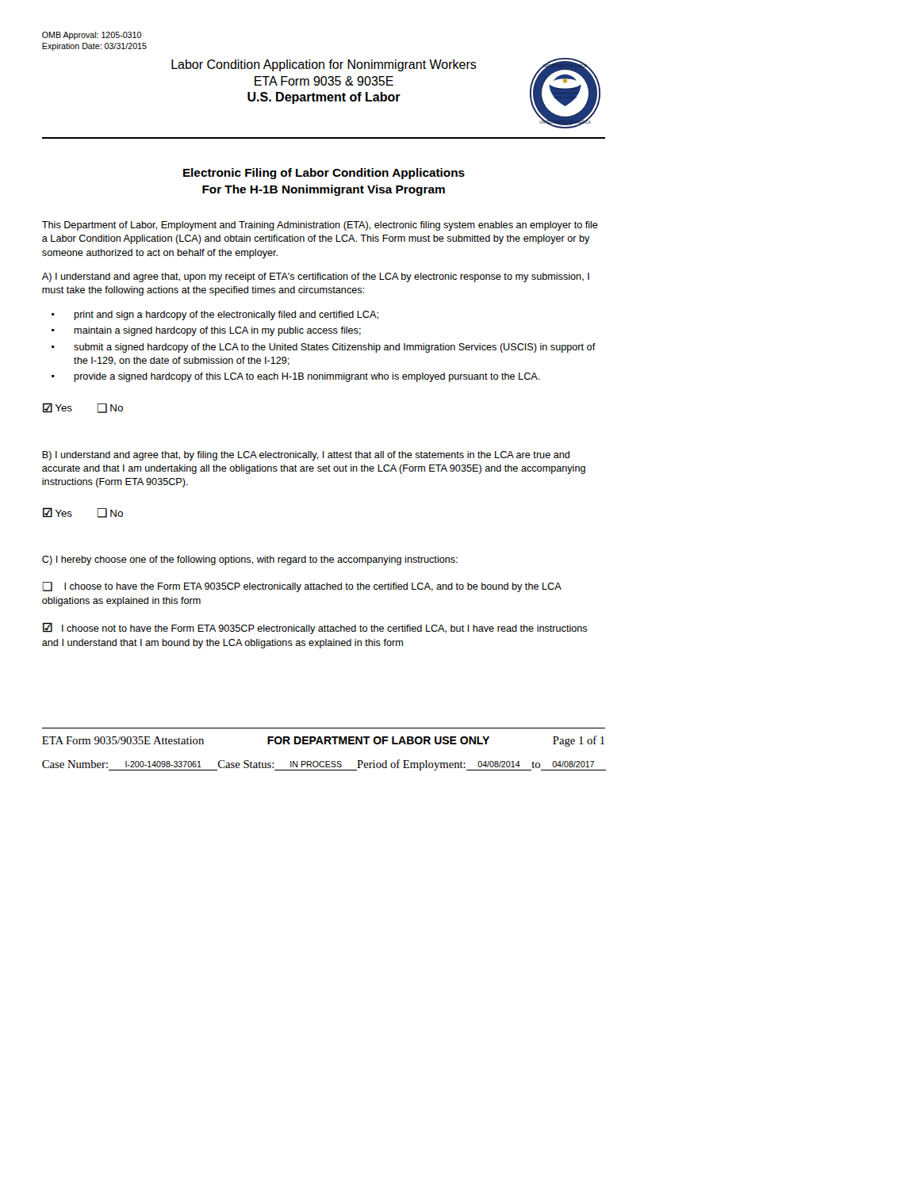OMB Approval: 1205-0310
Expiration Date: 03/31/2015
Labor Condition Application for Nonimmigrant Workers
ETA Form 9035 & 9035E
U.S. Department of Labor
DEPARTMENT OF LABOR UNITED STATES OF AMERICA
Electronic Filing of Labor Condition Applications
For The H-1B Nonimmigrant Visa Program
This Department of Labor, Employment and Training Administration (ETA), electronic filing system enables an employer to file a Labor Condition Application (LCA) and obtain certification of the LCA. This Form must be submitted by the employer or by someone authorized to act on behalf of the employer.
A) I understand and agree that, upon my receipt of ETA's certification of the LCA by electronic response to my submission, I must take the following actions at the specified times and circumstances:
print and sign a hardcopy of the electronically filed and certified LCA;
maintain a signed hardcopy of this LCA in my public access files;
submit a signed hardcopy of the LCA to the United States Citizenship and Immigration Services (USCIS) in support of the I-129, on the date of submission of the I-129;
provide a signed hardcopy of this LCA to each H-1B nonimmigrant who is employed pursuant to the LCA.
☑ Yes ❑ No
B) I understand and agree that, by filing the LCA electronically, I attest that all of the statements in the LCA are true and accurate and that I am undertaking all the obligations that are set out in the LCA (Form ETA 9035E) and the accompanying instructions (Form ETA 9035CP).
☑ Yes ❑ No
C) I hereby choose one of the following options, with regard to the accompanying instructions:
❑ I choose to have the Form ETA 9035CP electronically attached to the certified LCA, and to be bound by the LCA obligations as explained in this form
☑ I choose not to have the Form ETA 9035CP electronically attached to the certified LCA, but I have read the instructions and I understand that I am bound by the LCA obligations as explained in this form
ETA Form 9035/9035E Attestation
FOR DEPARTMENT OF LABOR USE ONLY
Page 1 of 1
Case Number: I-200-14098-337061 Case Status: IN PROCESS Period of Employment: 04/08/2014 to 04/08/2017